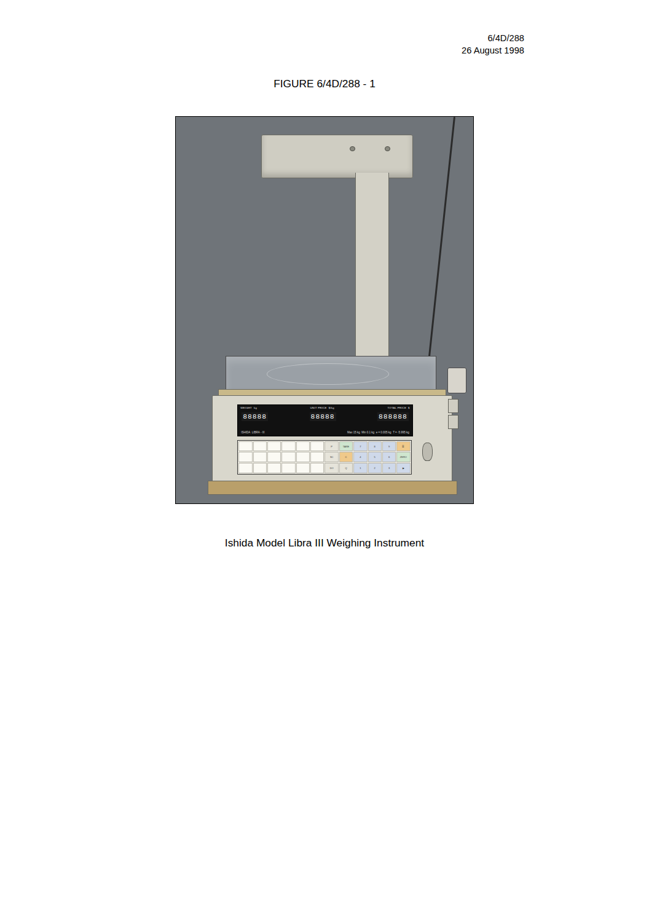6/4D/288
26 August 1998
FIGURE 6/4D/288 - 1
WEIGHT kg UNIT PRICE $/kg TOTAL PRICE $
88888 88888 888888
ISHIDA LIBRA - III Max 15 kg Min 0.1 kg e = 0.005 kg T = -5.995 kg
P
TARE
7
8
9
☰
SC
C
4
5
6
ZERO
DO
Q
1
2
3
▶
Ishida Model Libra III Weighing Instrument